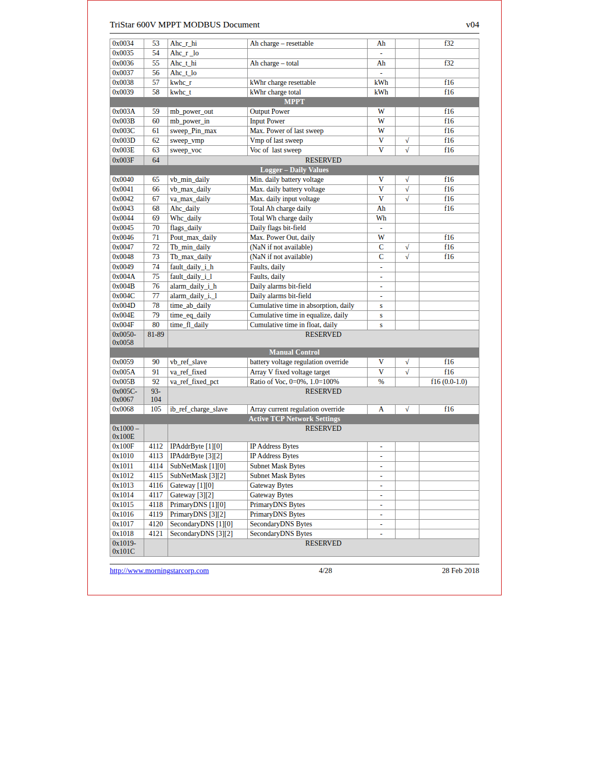TriStar 600V MPPT MODBUS Document
v04
| 0x0034 | 53 | Ahc_r_hi | Ah charge – resettable | Ah | | f32 |
| 0x0035 | 54 | Ahc_r _lo | | - | | |
| 0x0036 | 55 | Ahc_t_hi | Ah charge – total | Ah | | f32 |
| 0x0037 | 56 | Ahc_t_lo | | - | | |
| 0x0038 | 57 | kwhc_r | kWhr charge resettable | kWh | | f16 |
| 0x0039 | 58 | kwhc_t | kWhr charge total | kWh | | f16 |
| MPPT |
| 0x003A | 59 | mb_power_out | Output Power | W | | f16 |
| 0x003B | 60 | mb_power_in | Input Power | W | | f16 |
| 0x003C | 61 | sweep_Pin_max | Max. Power of last sweep | W | | f16 |
| 0x003D | 62 | sweep_vmp | Vmp of last sweep | V | √ | f16 |
| 0x003E | 63 | sweep_voc | Voc of last sweep | V | √ | f16 |
| 0x003F | 64 | RESERVED |
| Logger – Daily Values |
| 0x0040 | 65 | vb_min_daily | Min. daily battery voltage | V | √ | f16 |
| 0x0041 | 66 | vb_max_daily | Max. daily battery voltage | V | √ | f16 |
| 0x0042 | 67 | va_max_daily | Max. daily input voltage | V | √ | f16 |
| 0x0043 | 68 | Ahc_daily | Total Ah charge daily | Ah | | f16 |
| 0x0044 | 69 | Whc_daily | Total Wh charge daily | Wh | | |
| 0x0045 | 70 | flags_daily | Daily flags bit-field | - | | |
| 0x0046 | 71 | Pout_max_daily | Max. Power Out, daily | W | | f16 |
| 0x0047 | 72 | Tb_min_daily | (NaN if not available) | C | √ | f16 |
| 0x0048 | 73 | Tb_max_daily | (NaN if not available) | C | √ | f16 |
| 0x0049 | 74 | fault_daily_i_h | Faults, daily | - | | |
| 0x004A | 75 | fault_daily_i_l | Faults, daily | - | | |
| 0x004B | 76 | alarm_daily_i_h | Daily alarms bit-field | - | | |
| 0x004C | 77 | alarm_daily_i._l | Daily alarms bit-field | - | | |
| 0x004D | 78 | time_ab_daily | Cumulative time in absorption, daily | s | | |
| 0x004E | 79 | time_eq_daily | Cumulative time in equalize, daily | s | | |
| 0x004F | 80 | time_fl_daily | Cumulative time in float, daily | s | | |
| 0x0050- 0x0058 | 81-89 | RESERVED |
| Manual Control |
| 0x0059 | 90 | vb_ref_slave | battery voltage regulation override | V | √ | f16 |
| 0x005A | 91 | va_ref_fixed | Array V fixed voltage target | V | √ | f16 |
| 0x005B | 92 | va_ref_fixed_pct | Ratio of Voc, 0=0%, 1.0=100% | % | | f16 (0.0-1.0) |
| 0x005C- 0x0067 | 93-104 | RESERVED |
| 0x0068 | 105 | ib_ref_charge_slave | Array current regulation override | A | √ | f16 |
| Active TCP Network Settings |
| 0x1000 – 0x100E | | RESERVED |
| 0x100F | 4112 | IPAddrByte [1][0] | IP Address Bytes | - | | |
| 0x1010 | 4113 | IPAddrByte [3][2] | IP Address Bytes | - | | |
| 0x1011 | 4114 | SubNetMask [1][0] | Subnet Mask Bytes | - | | |
| 0x1012 | 4115 | SubNetMask [3][2] | Subnet Mask Bytes | - | | |
| 0x1013 | 4116 | Gateway [1][0] | Gateway Bytes | - | | |
| 0x1014 | 4117 | Gateway [3][2] | Gateway Bytes | - | | |
| 0x1015 | 4118 | PrimaryDNS [1][0] | PrimaryDNS Bytes | - | | |
| 0x1016 | 4119 | PrimaryDNS [3][2] | PrimaryDNS Bytes | - | | |
| 0x1017 | 4120 | SecondaryDNS [1][0] | SecondaryDNS Bytes | - | | |
| 0x1018 | 4121 | SecondaryDNS [3][2] | SecondaryDNS Bytes | - | | |
| 0x1019- 0x101C | | RESERVED |
http://www.morningstarcorp.com
4/28
28 Feb 2018